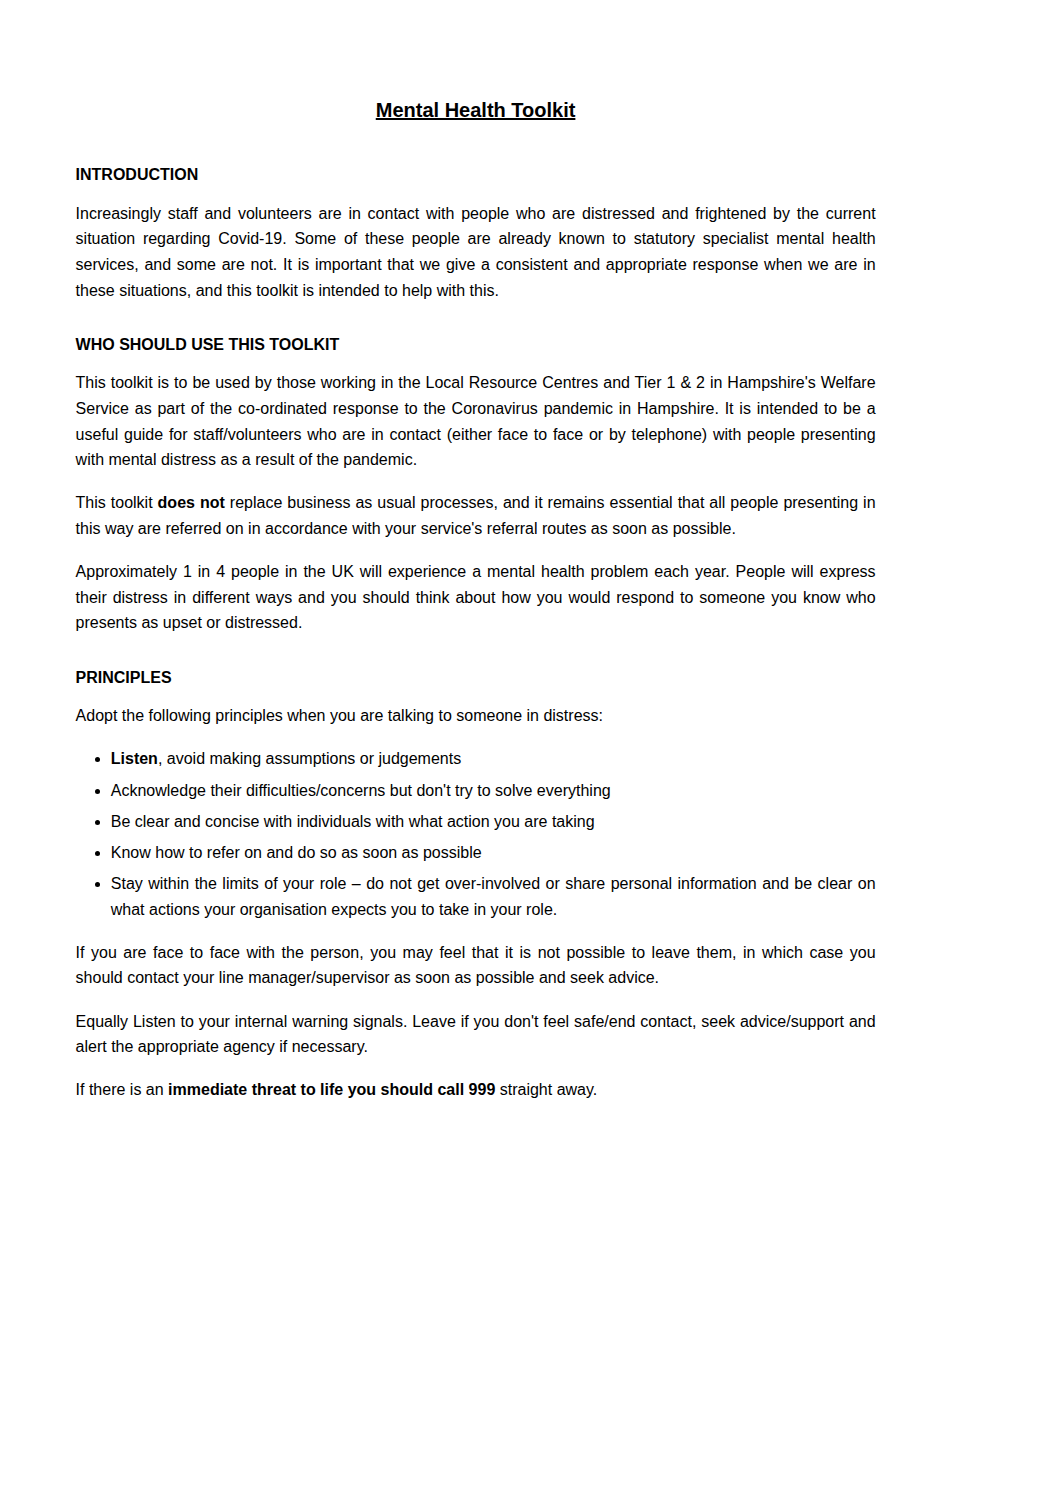Mental Health Toolkit
INTRODUCTION
Increasingly staff and volunteers are in contact with people who are distressed and frightened by the current situation regarding Covid-19. Some of these people are already known to statutory specialist mental health services, and some are not. It is important that we give a consistent and appropriate response when we are in these situations, and this toolkit is intended to help with this.
WHO SHOULD USE THIS TOOLKIT
This toolkit is to be used by those working in the Local Resource Centres and Tier 1 & 2 in Hampshire's Welfare Service as part of the co-ordinated response to the Coronavirus pandemic in Hampshire. It is intended to be a useful guide for staff/volunteers who are in contact (either face to face or by telephone) with people presenting with mental distress as a result of the pandemic.
This toolkit does not replace business as usual processes, and it remains essential that all people presenting in this way are referred on in accordance with your service's referral routes as soon as possible.
Approximately 1 in 4 people in the UK will experience a mental health problem each year. People will express their distress in different ways and you should think about how you would respond to someone you know who presents as upset or distressed.
PRINCIPLES
Adopt the following principles when you are talking to someone in distress:
Listen, avoid making assumptions or judgements
Acknowledge their difficulties/concerns but don't try to solve everything
Be clear and concise with individuals with what action you are taking
Know how to refer on and do so as soon as possible
Stay within the limits of your role – do not get over-involved or share personal information and be clear on what actions your organisation expects you to take in your role.
If you are face to face with the person, you may feel that it is not possible to leave them, in which case you should contact your line manager/supervisor as soon as possible and seek advice.
Equally Listen to your internal warning signals. Leave if you don't feel safe/end contact, seek advice/support and alert the appropriate agency if necessary.
If there is an immediate threat to life you should call 999 straight away.